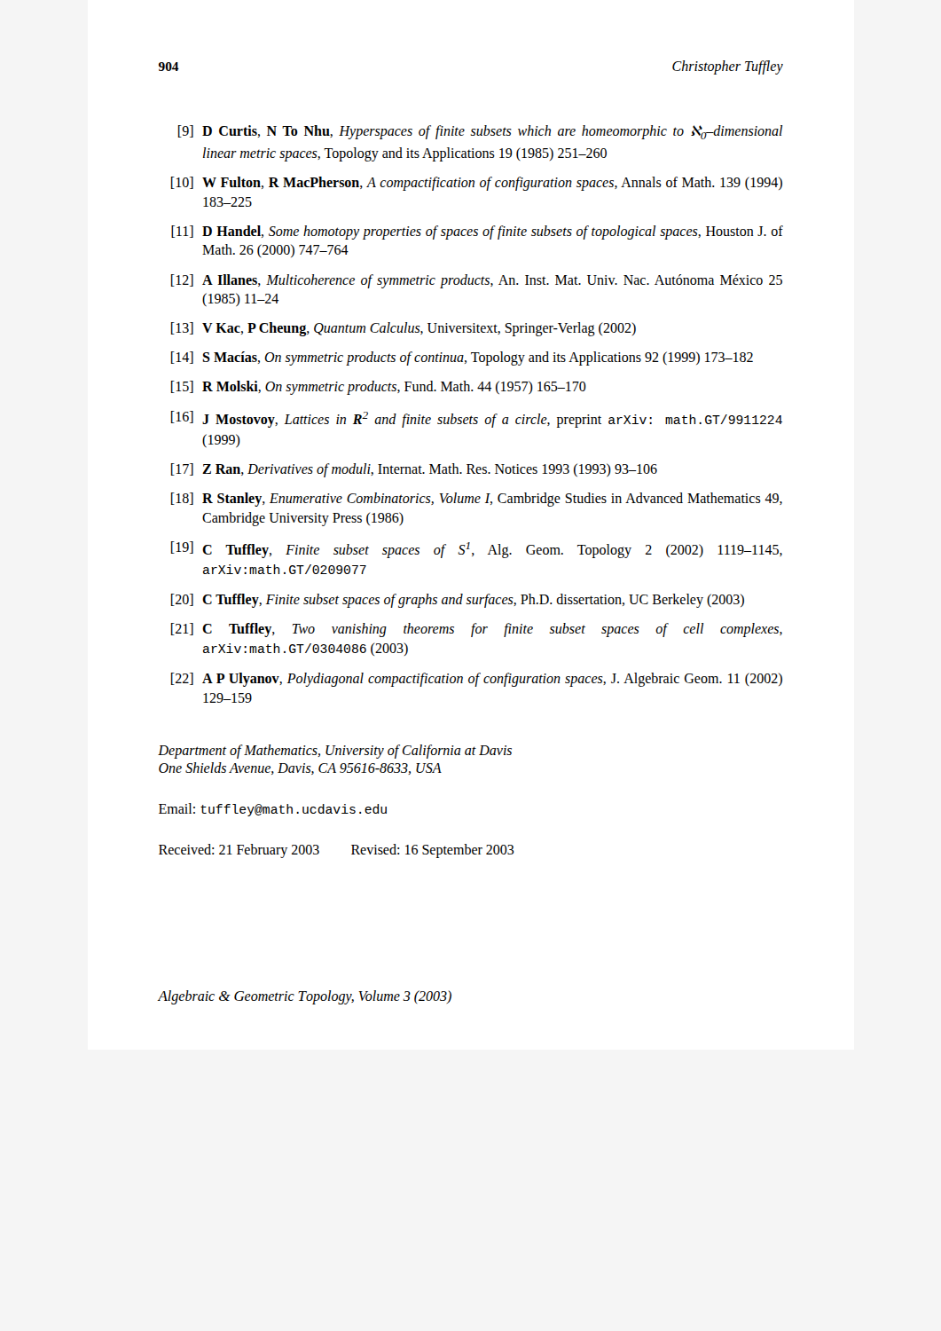904 Christopher Tuffley
[9] D Curtis, N To Nhu, Hyperspaces of finite subsets which are homeomorphic to ℵ0–dimensional linear metric spaces, Topology and its Applications 19 (1985) 251–260
[10] W Fulton, R MacPherson, A compactification of configuration spaces, Annals of Math. 139 (1994) 183–225
[11] D Handel, Some homotopy properties of spaces of finite subsets of topological spaces, Houston J. of Math. 26 (2000) 747–764
[12] A Illanes, Multicoherence of symmetric products, An. Inst. Mat. Univ. Nac. Autónoma México 25 (1985) 11–24
[13] V Kac, P Cheung, Quantum Calculus, Universitext, Springer-Verlag (2002)
[14] S Macías, On symmetric products of continua, Topology and its Applications 92 (1999) 173–182
[15] R Molski, On symmetric products, Fund. Math. 44 (1957) 165–170
[16] J Mostovoy, Lattices in R2 and finite subsets of a circle, preprint arXiv: math.GT/9911224 (1999)
[17] Z Ran, Derivatives of moduli, Internat. Math. Res. Notices 1993 (1993) 93–106
[18] R Stanley, Enumerative Combinatorics, Volume I, Cambridge Studies in Advanced Mathematics 49, Cambridge University Press (1986)
[19] C Tuffley, Finite subset spaces of S1, Alg. Geom. Topology 2 (2002) 1119–1145, arXiv:math.GT/0209077
[20] C Tuffley, Finite subset spaces of graphs and surfaces, Ph.D. dissertation, UC Berkeley (2003)
[21] C Tuffley, Two vanishing theorems for finite subset spaces of cell complexes, arXiv:math.GT/0304086 (2003)
[22] A P Ulyanov, Polydiagonal compactification of configuration spaces, J. Algebraic Geom. 11 (2002) 129–159
Department of Mathematics, University of California at Davis
One Shields Avenue, Davis, CA 95616-8633, USA
Email: tuffley@math.ucdavis.edu
Received: 21 February 2003 Revised: 16 September 2003
Algebraic & Geometric Topology, Volume 3 (2003)